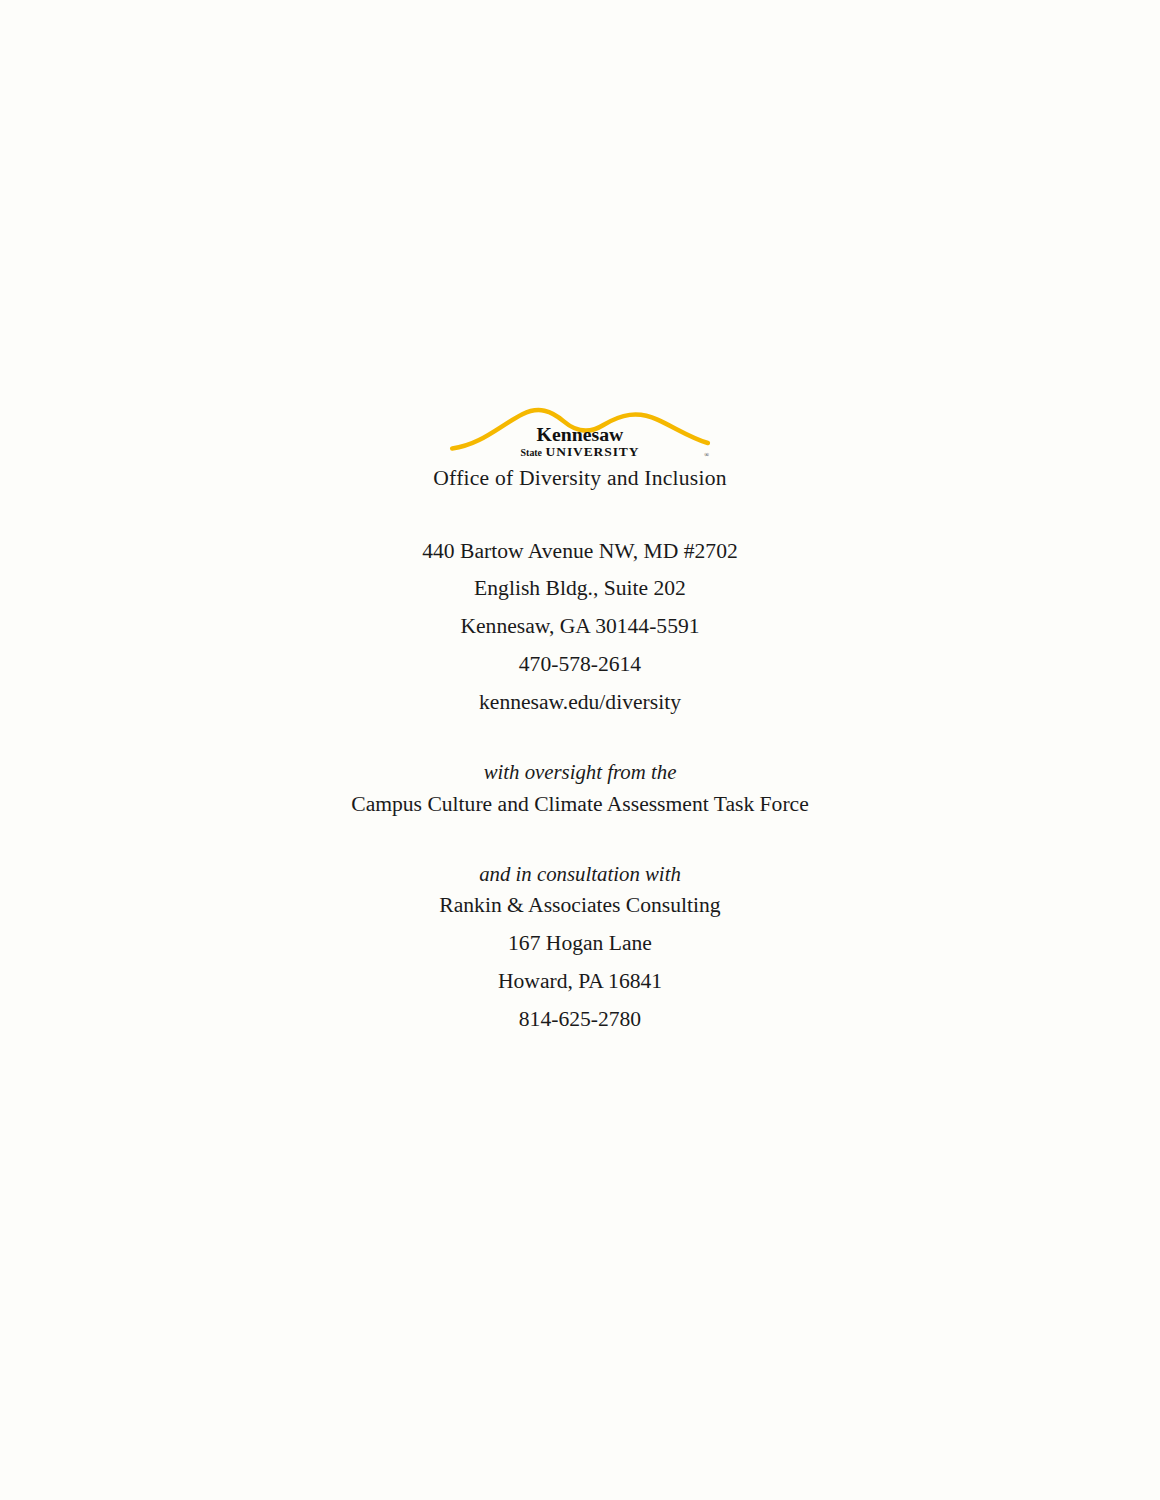Kennesaw StateUNIVERSITY ®
Office of Diversity and Inclusion
440 Bartow Avenue NW, MD #2702
English Bldg., Suite 202
Kennesaw, GA 30144-5591
470-578-2614
kennesaw.edu/diversity
with oversight from the
Campus Culture and Climate Assessment Task Force
and in consultation with
Rankin & Associates Consulting
167 Hogan Lane
Howard, PA 16841
814-625-2780